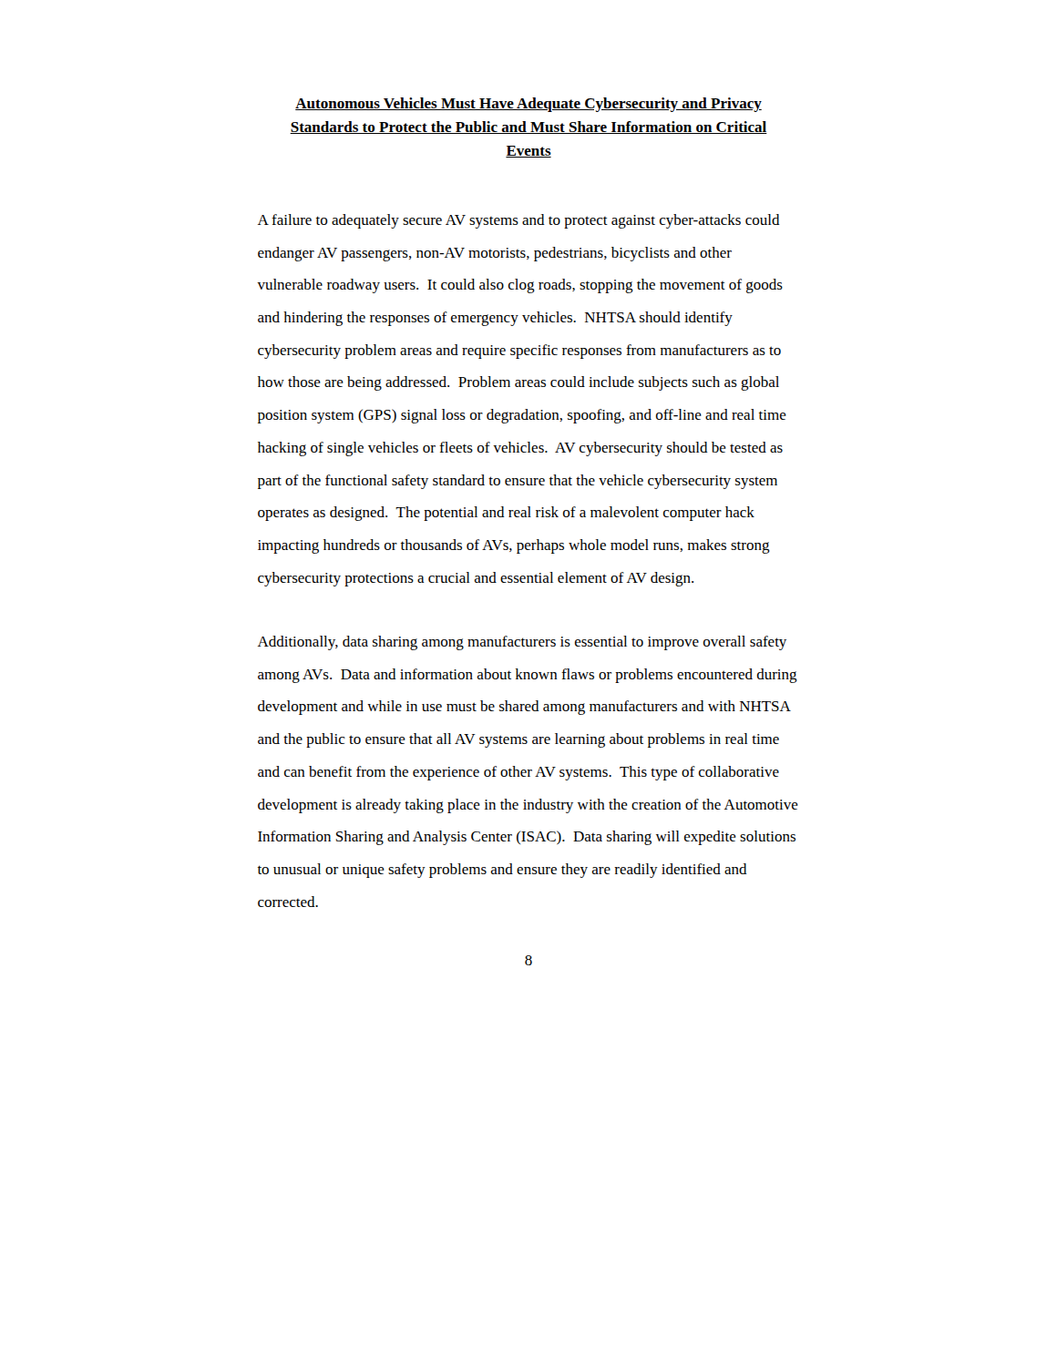Autonomous Vehicles Must Have Adequate Cybersecurity and Privacy Standards to Protect the Public and Must Share Information on Critical Events
A failure to adequately secure AV systems and to protect against cyber-attacks could endanger AV passengers, non-AV motorists, pedestrians, bicyclists and other vulnerable roadway users. It could also clog roads, stopping the movement of goods and hindering the responses of emergency vehicles. NHTSA should identify cybersecurity problem areas and require specific responses from manufacturers as to how those are being addressed. Problem areas could include subjects such as global position system (GPS) signal loss or degradation, spoofing, and off-line and real time hacking of single vehicles or fleets of vehicles. AV cybersecurity should be tested as part of the functional safety standard to ensure that the vehicle cybersecurity system operates as designed. The potential and real risk of a malevolent computer hack impacting hundreds or thousands of AVs, perhaps whole model runs, makes strong cybersecurity protections a crucial and essential element of AV design.
Additionally, data sharing among manufacturers is essential to improve overall safety among AVs. Data and information about known flaws or problems encountered during development and while in use must be shared among manufacturers and with NHTSA and the public to ensure that all AV systems are learning about problems in real time and can benefit from the experience of other AV systems. This type of collaborative development is already taking place in the industry with the creation of the Automotive Information Sharing and Analysis Center (ISAC). Data sharing will expedite solutions to unusual or unique safety problems and ensure they are readily identified and corrected.
8